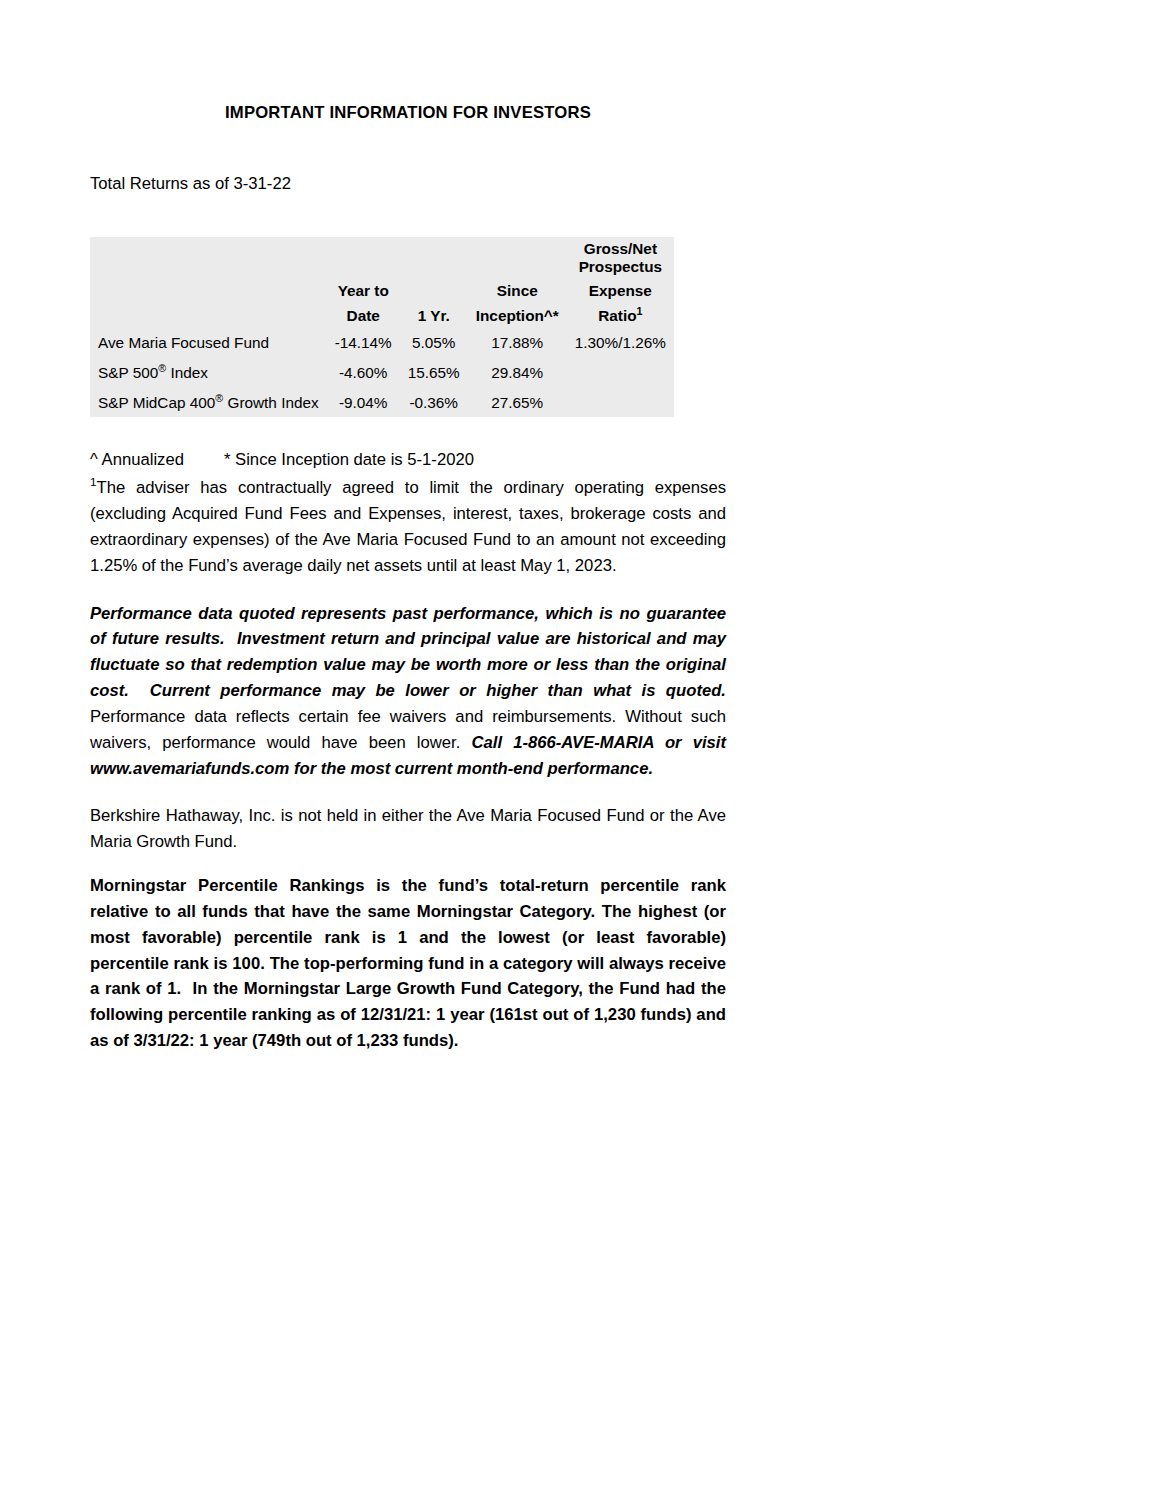IMPORTANT INFORMATION FOR INVESTORS
Total Returns as of 3-31-22
| | | | | Gross/Net Prospectus |
| --- | --- | --- | --- | --- |
| | Year to | | Since | Expense |
| | Date | 1 Yr. | Inception^* | Ratio 1 |
| Ave Maria Focused Fund | -14.14% | 5.05% | 17.88% | 1.30%/1.26% |
| S&P 500 ® Index | -4.60% | 15.65% | 29.84% | |
| S&P MidCap 400 ® Growth Index | -9.04% | -0.36% | 27.65% | |
^ Annualized * Since Inception date is 5-1-2020
1The adviser has contractually agreed to limit the ordinary operating expenses (excluding Acquired Fund Fees and Expenses, interest, taxes, brokerage costs and extraordinary expenses) of the Ave Maria Focused Fund to an amount not exceeding 1.25% of the Fund’s average daily net assets until at least May 1, 2023.
Performance data quoted represents past performance, which is no guarantee of future results. Investment return and principal value are historical and may fluctuate so that redemption value may be worth more or less than the original cost. Current performance may be lower or higher than what is quoted. Performance data reflects certain fee waivers and reimbursements. Without such waivers, performance would have been lower. Call 1-866-AVE-MARIA or visit www.avemariafunds.com for the most current month-end performance.
Berkshire Hathaway, Inc. is not held in either the Ave Maria Focused Fund or the Ave Maria Growth Fund.
Morningstar Percentile Rankings is the fund’s total-return percentile rank relative to all funds that have the same Morningstar Category. The highest (or most favorable) percentile rank is 1 and the lowest (or least favorable) percentile rank is 100. The top-performing fund in a category will always receive a rank of 1. In the Morningstar Large Growth Fund Category, the Fund had the following percentile ranking as of 12/31/21: 1 year (161st out of 1,230 funds) and as of 3/31/22: 1 year (749th out of 1,233 funds).